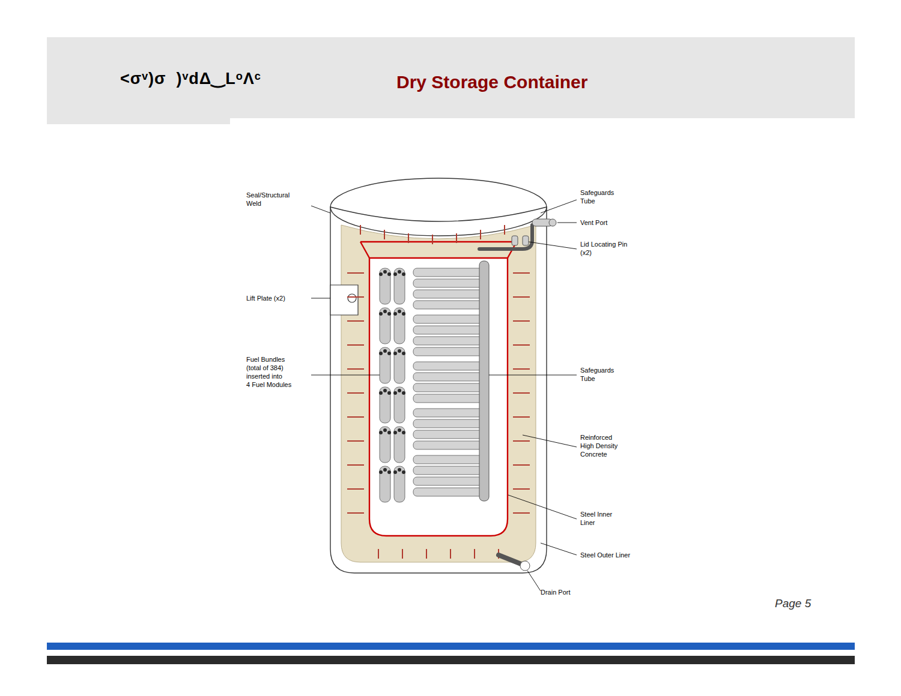<σᵛ)σ )ᵛdΔ‿LᵒΛᶜ
Dry Storage Container
Seal/Structural Weld Lift Plate (x2) Fuel Bundles (total of 384) inserted into 4 Fuel Modules Safeguards Tube Vent Port Lid Locating Pin (x2) Safeguards Tube Reinforced High Density Concrete Steel Inner Liner Steel Outer Liner Drain Port
Page 5